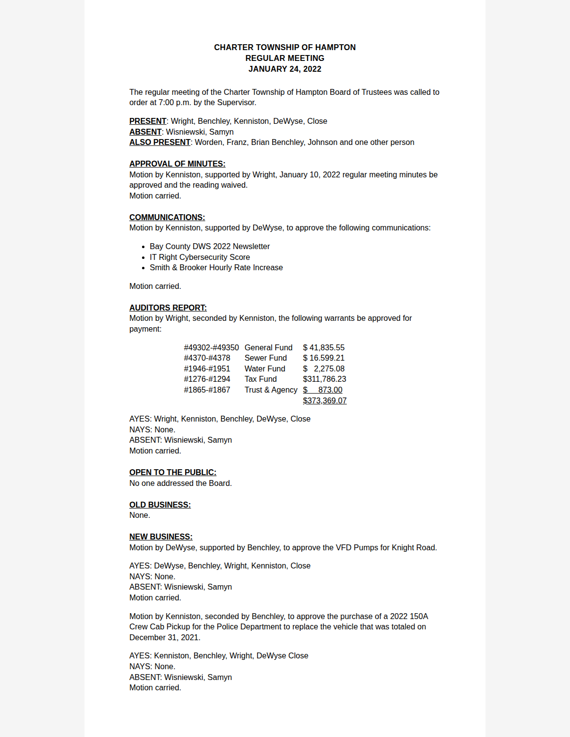CHARTER TOWNSHIP OF HAMPTON
REGULAR MEETING
JANUARY 24, 2022
The regular meeting of the Charter Township of Hampton Board of Trustees was called to order at 7:00 p.m. by the Supervisor.
PRESENT: Wright, Benchley, Kenniston, DeWyse, Close
ABSENT: Wisniewski, Samyn
ALSO PRESENT: Worden, Franz, Brian Benchley, Johnson and one other person
Approval of Minutes:
Motion by Kenniston, supported by Wright, January 10, 2022 regular meeting minutes be approved and the reading waived.
Motion carried.
Communications:
Motion by Kenniston, supported by DeWyse, to approve the following communications:
Bay County DWS 2022 Newsletter
IT Right Cybersecurity Score
Smith & Brooker Hourly Rate Increase
Motion carried.
Auditors Report:
Motion by Wright, seconded by Kenniston, the following warrants be approved for payment:
| #49302-#49350 | General Fund | $ 41,835.55 |
| #4370-#4378 | Sewer Fund | $ 16.599.21 |
| #1946-#1951 | Water Fund | $ 2,275.08 |
| #1276-#1294 | Tax Fund | $311,786.23 |
| #1865-#1867 | Trust & Agency | $ 873.00 |
| | | $373,369.07 |
AYES: Wright, Kenniston, Benchley, DeWyse, Close
NAYS: None.
ABSENT: Wisniewski, Samyn
Motion carried.
Open to the Public:
No one addressed the Board.
Old Business:
None.
New Business:
Motion by DeWyse, supported by Benchley, to approve the VFD Pumps for Knight Road.
AYES: DeWyse, Benchley, Wright, Kenniston, Close
NAYS: None.
ABSENT: Wisniewski, Samyn
Motion carried.
Motion by Kenniston, seconded by Benchley, to approve the purchase of a 2022 150A Crew Cab Pickup for the Police Department to replace the vehicle that was totaled on December 31, 2021.
AYES: Kenniston, Benchley, Wright, DeWyse Close
NAYS: None.
ABSENT: Wisniewski, Samyn
Motion carried.